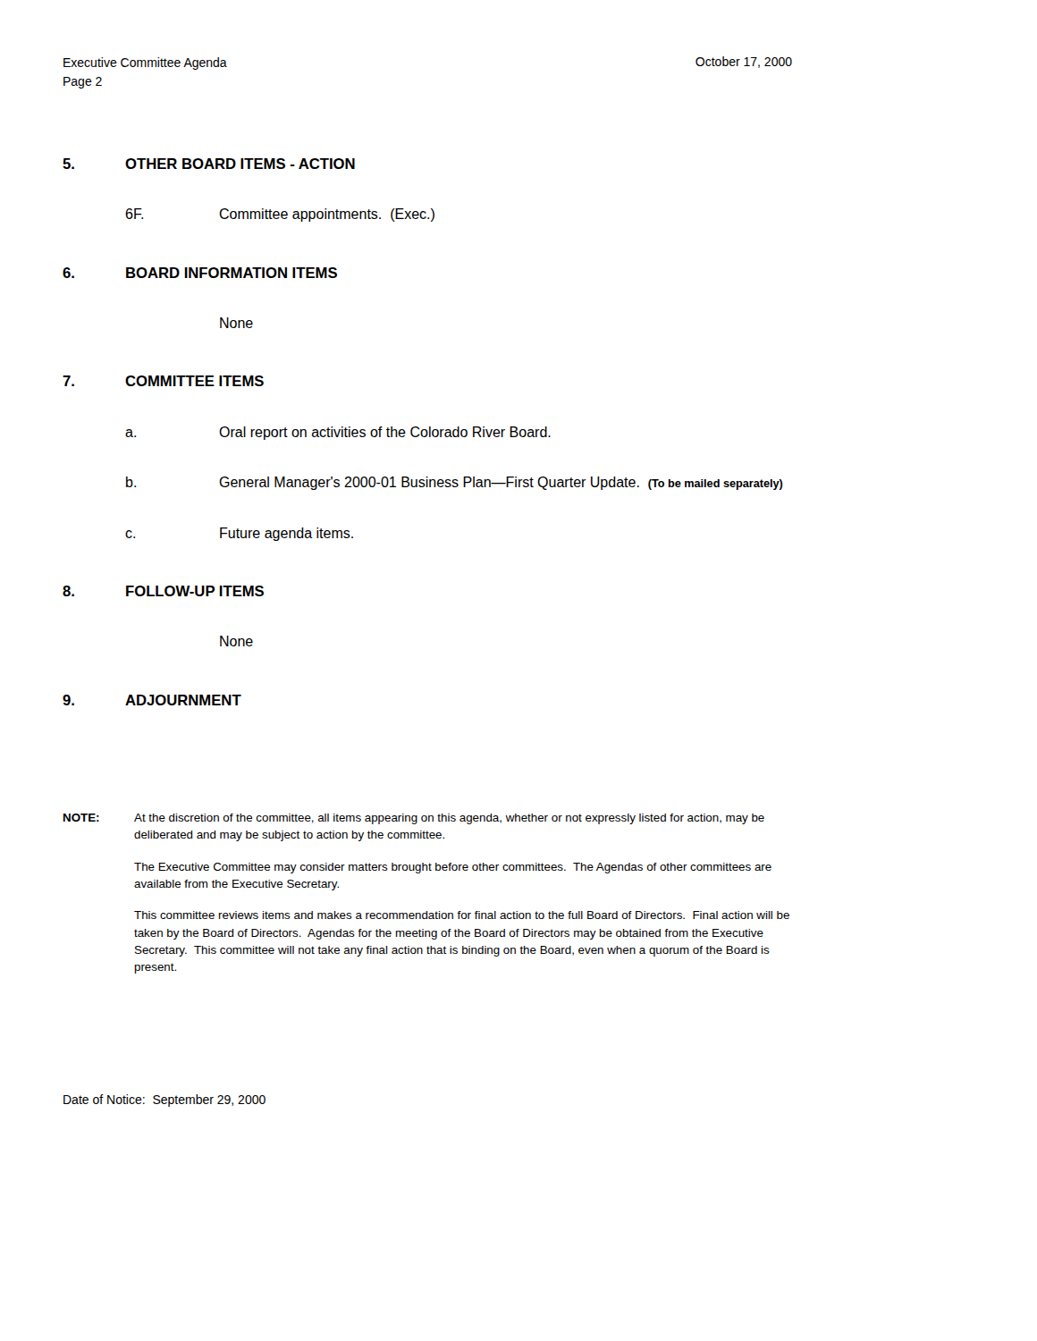Executive Committee Agenda
Page 2
October 17, 2000
5.
OTHER BOARD ITEMS - ACTION
6F.
Committee appointments. (Exec.)
6.
BOARD INFORMATION ITEMS
None
7.
COMMITTEE ITEMS
a.
Oral report on activities of the Colorado River Board.
b.
General Manager's 2000-01 Business Plan—First Quarter Update. (To be mailed separately)
c.
Future agenda items.
8.
FOLLOW-UP ITEMS
None
9.
ADJOURNMENT
NOTE:
At the discretion of the committee, all items appearing on this agenda, whether or not expressly listed for action, may be deliberated and may be subject to action by the committee.
The Executive Committee may consider matters brought before other committees. The Agendas of other committees are available from the Executive Secretary.
This committee reviews items and makes a recommendation for final action to the full Board of Directors. Final action will be taken by the Board of Directors. Agendas for the meeting of the Board of Directors may be obtained from the Executive Secretary. This committee will not take any final action that is binding on the Board, even when a quorum of the Board is present.
Date of Notice: September 29, 2000